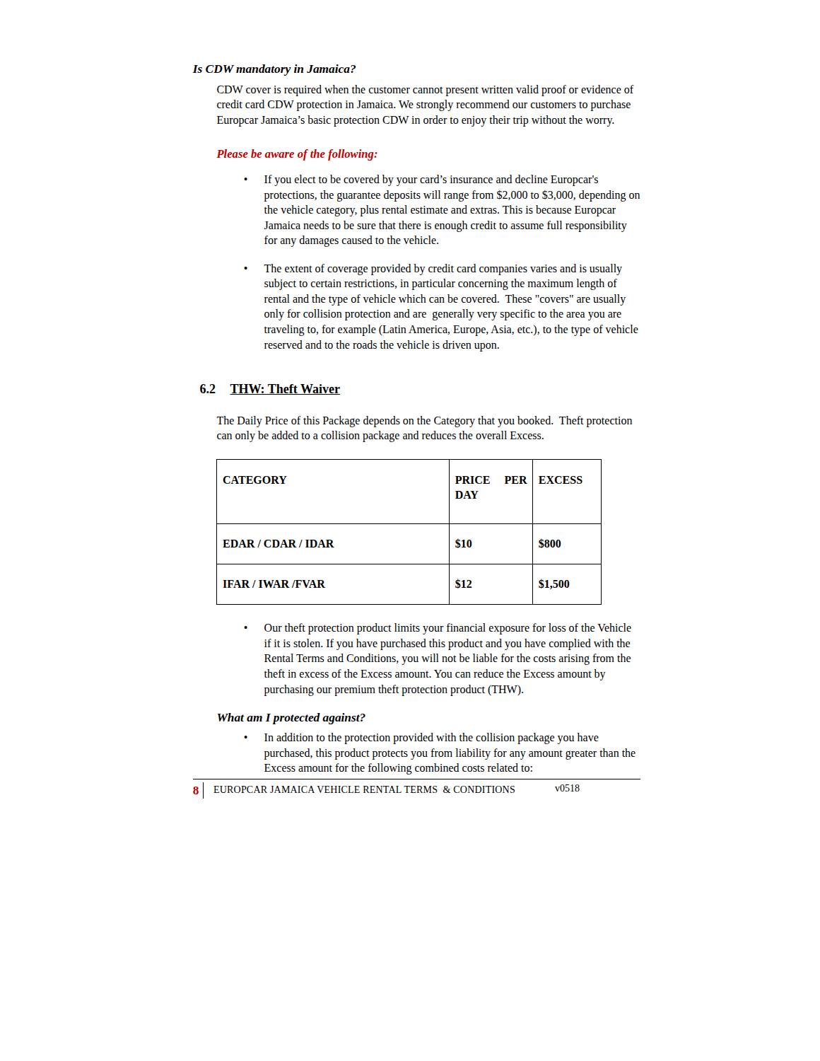Is CDW mandatory in Jamaica?
CDW cover is required when the customer cannot present written valid proof or evidence of credit card CDW protection in Jamaica. We strongly recommend our customers to purchase Europcar Jamaica’s basic protection CDW in order to enjoy their trip without the worry.
Please be aware of the following:
If you elect to be covered by your card’s insurance and decline Europcar's protections, the guarantee deposits will range from $2,000 to $3,000, depending on the vehicle category, plus rental estimate and extras. This is because Europcar Jamaica needs to be sure that there is enough credit to assume full responsibility for any damages caused to the vehicle.
The extent of coverage provided by credit card companies varies and is usually subject to certain restrictions, in particular concerning the maximum length of rental and the type of vehicle which can be covered. These "covers" are usually only for collision protection and are generally very specific to the area you are traveling to, for example (Latin America, Europe, Asia, etc.), to the type of vehicle reserved and to the roads the vehicle is driven upon.
6.2 THW: Theft Waiver
The Daily Price of this Package depends on the Category that you booked. Theft protection can only be added to a collision package and reduces the overall Excess.
| CATEGORY | PRICE PER DAY | EXCESS |
| EDAR / CDAR / IDAR | $10 | $800 |
| IFAR / IWAR /FVAR | $12 | $1,500 |
Our theft protection product limits your financial exposure for loss of the Vehicle if it is stolen. If you have purchased this product and you have complied with the Rental Terms and Conditions, you will not be liable for the costs arising from the theft in excess of the Excess amount. You can reduce the Excess amount by purchasing our premium theft protection product (THW).
What am I protected against?
In addition to the protection provided with the collision package you have purchased, this product protects you from liability for any amount greater than the Excess amount for the following combined costs related to:
8 EUROPCAR JAMAICA VEHICLE RENTAL TERMS & CONDITIONS v0518